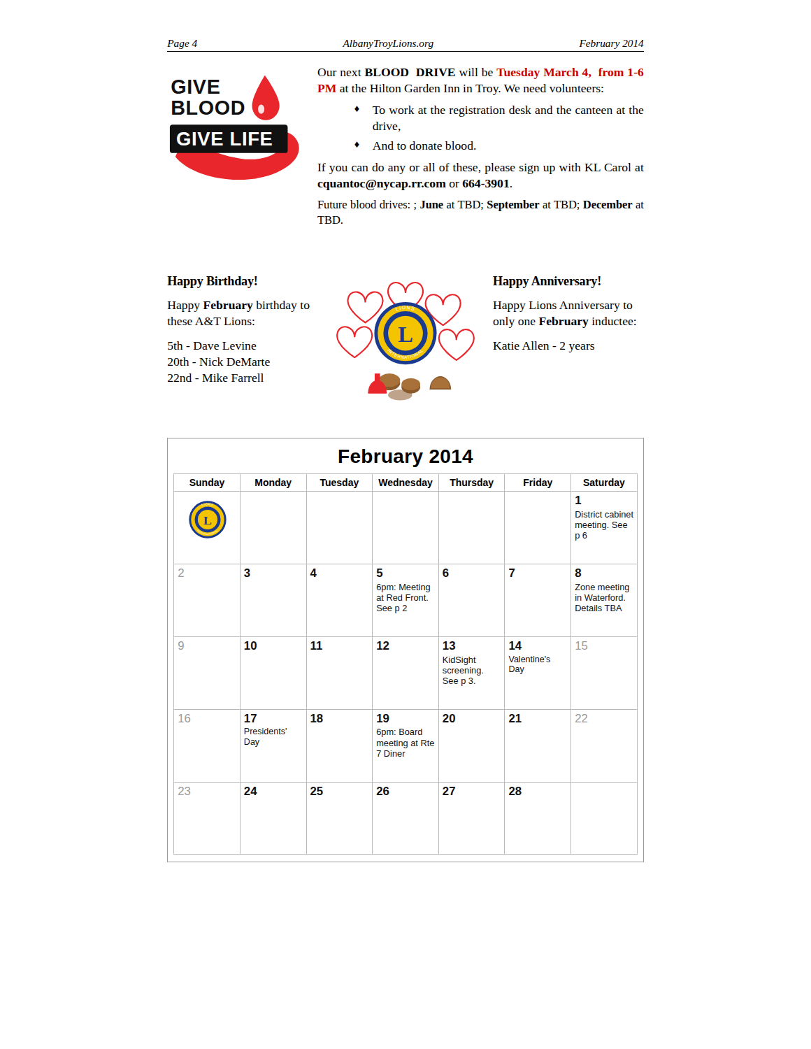Page 4
AlbanyTroyLions.org
February 2014
GIVE BLOOD GIVE LIFE
Our next BLOOD DRIVE will be Tuesday March 4, from 1-6 PM at the Hilton Garden Inn in Troy. We need volunteers:
To work at the registration desk and the canteen at the drive,
And to donate blood.
If you can do any or all of these, please sign up with KL Carol at cquantoc@nycap.rr.com or 664-3901.
Future blood drives: ; June at TBD; September at TBD; December at TBD.
Happy Birthday!
Happy February birthday to these A&T Lions:
5th - Dave Levine
20th - Nick DeMarte
22nd - Mike Farrell
L LIONS INTERNATIONAL
Happy Anniversary!
Happy Lions Anniversary to only one February inductee:
Katie Allen - 2 years
February 2014
| Sunday | Monday | Tuesday | Wednesday | Thursday | Friday | Saturday |
| --- | --- | --- | --- | --- | --- | --- |
| L LIONS INTERNATIONAL | | | | | | 1 District cabinet meeting. See p 6 |
| 2 | 3 | 4 | 5 6pm: Meeting at Red Front. See p 2 | 6 | 7 | 8 Zone meeting in Waterford. Details TBA |
| 9 | 10 | 11 | 12 | 13 KidSight screening. See p 3. | 14 Valentine's Day | 15 |
| 16 | 17 Presidents' Day | 18 | 19 6pm: Board meeting at Rte 7 Diner | 20 | 21 | 22 |
| 23 | 24 | 25 | 26 | 27 | 28 | |